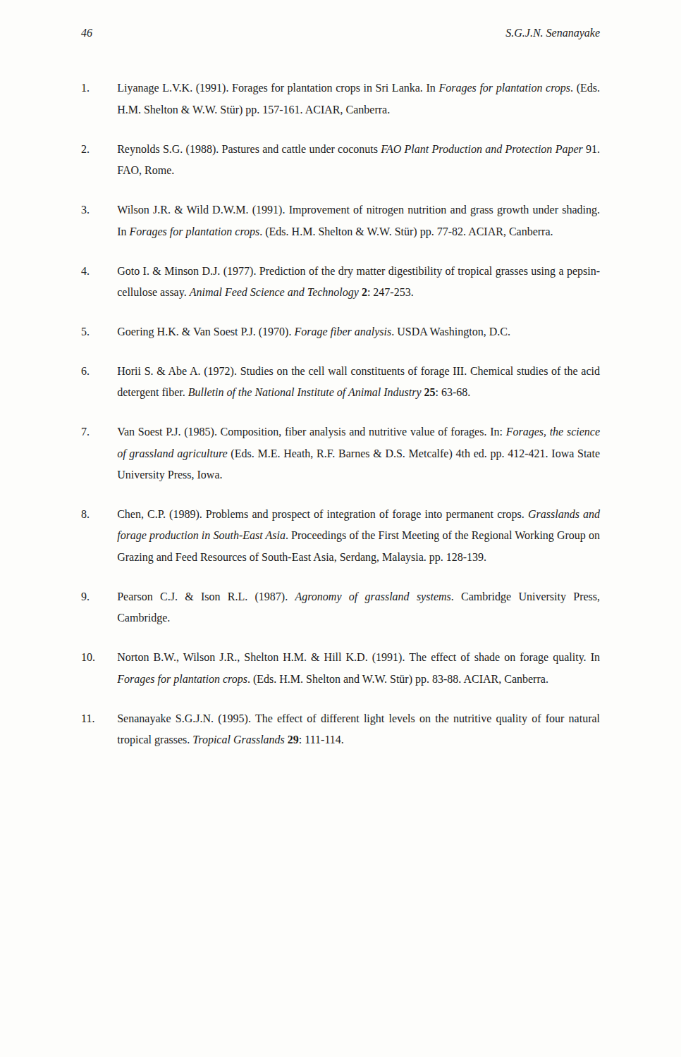46 S.G.J.N. Senanayake
Liyanage L.V.K. (1991). Forages for plantation crops in Sri Lanka. In Forages for plantation crops. (Eds. H.M. Shelton & W.W. Stür) pp. 157-161. ACIAR, Canberra.
Reynolds S.G. (1988). Pastures and cattle under coconuts FAO Plant Production and Protection Paper 91. FAO, Rome.
Wilson J.R. & Wild D.W.M. (1991). Improvement of nitrogen nutrition and grass growth under shading. In Forages for plantation crops. (Eds. H.M. Shelton & W.W. Stür) pp. 77-82. ACIAR, Canberra.
Goto I. & Minson D.J. (1977). Prediction of the dry matter digestibility of tropical grasses using a pepsin-cellulose assay. Animal Feed Science and Technology 2: 247-253.
Goering H.K. & Van Soest P.J. (1970). Forage fiber analysis. USDA Washington, D.C.
Horii S. & Abe A. (1972). Studies on the cell wall constituents of forage III. Chemical studies of the acid detergent fiber. Bulletin of the National Institute of Animal Industry 25: 63-68.
Van Soest P.J. (1985). Composition, fiber analysis and nutritive value of forages. In: Forages, the science of grassland agriculture (Eds. M.E. Heath, R.F. Barnes & D.S. Metcalfe) 4th ed. pp. 412-421. Iowa State University Press, Iowa.
Chen, C.P. (1989). Problems and prospect of integration of forage into permanent crops. Grasslands and forage production in South-East Asia. Proceedings of the First Meeting of the Regional Working Group on Grazing and Feed Resources of South-East Asia, Serdang, Malaysia. pp. 128-139.
Pearson C.J. & Ison R.L. (1987). Agronomy of grassland systems. Cambridge University Press, Cambridge.
Norton B.W., Wilson J.R., Shelton H.M. & Hill K.D. (1991). The effect of shade on forage quality. In Forages for plantation crops. (Eds. H.M. Shelton and W.W. Stür) pp. 83-88. ACIAR, Canberra.
Senanayake S.G.J.N. (1995). The effect of different light levels on the nutritive quality of four natural tropical grasses. Tropical Grasslands 29: 111-114.